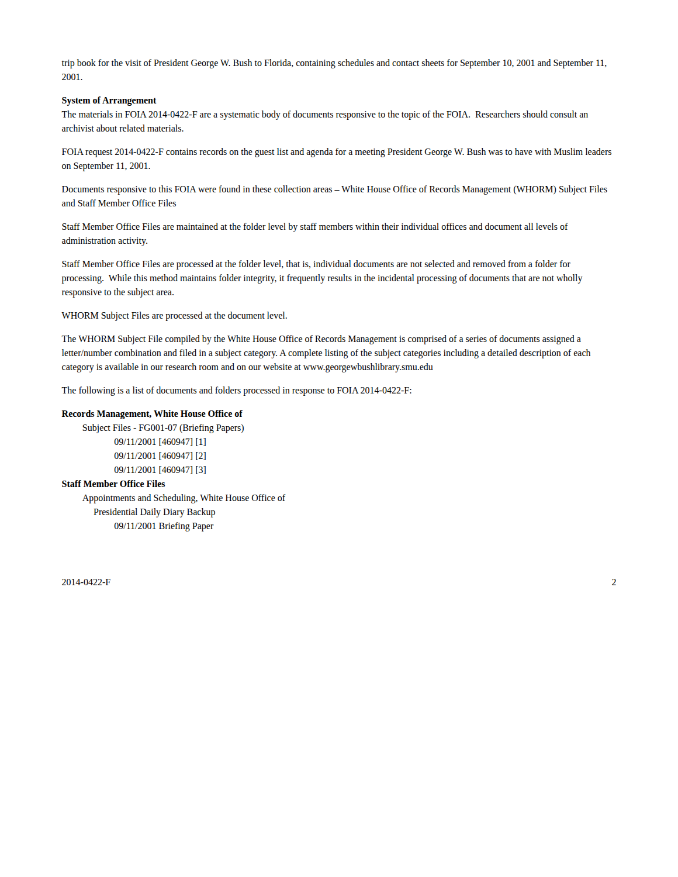trip book for the visit of President George W. Bush to Florida, containing schedules and contact sheets for September 10, 2001 and September 11, 2001.
System of Arrangement
The materials in FOIA 2014-0422-F are a systematic body of documents responsive to the topic of the FOIA. Researchers should consult an archivist about related materials.
FOIA request 2014-0422-F contains records on the guest list and agenda for a meeting President George W. Bush was to have with Muslim leaders on September 11, 2001.
Documents responsive to this FOIA were found in these collection areas – White House Office of Records Management (WHORM) Subject Files and Staff Member Office Files
Staff Member Office Files are maintained at the folder level by staff members within their individual offices and document all levels of administration activity.
Staff Member Office Files are processed at the folder level, that is, individual documents are not selected and removed from a folder for processing. While this method maintains folder integrity, it frequently results in the incidental processing of documents that are not wholly responsive to the subject area.
WHORM Subject Files are processed at the document level.
The WHORM Subject File compiled by the White House Office of Records Management is comprised of a series of documents assigned a letter/number combination and filed in a subject category. A complete listing of the subject categories including a detailed description of each category is available in our research room and on our website at www.georgewbushlibrary.smu.edu
The following is a list of documents and folders processed in response to FOIA 2014-0422-F:
Records Management, White House Office of
Subject Files - FG001-07 (Briefing Papers)
09/11/2001 [460947] [1]
09/11/2001 [460947] [2]
09/11/2001 [460947] [3]
Staff Member Office Files
Appointments and Scheduling, White House Office of
Presidential Daily Diary Backup
09/11/2001 Briefing Paper
2014-0422-F 2